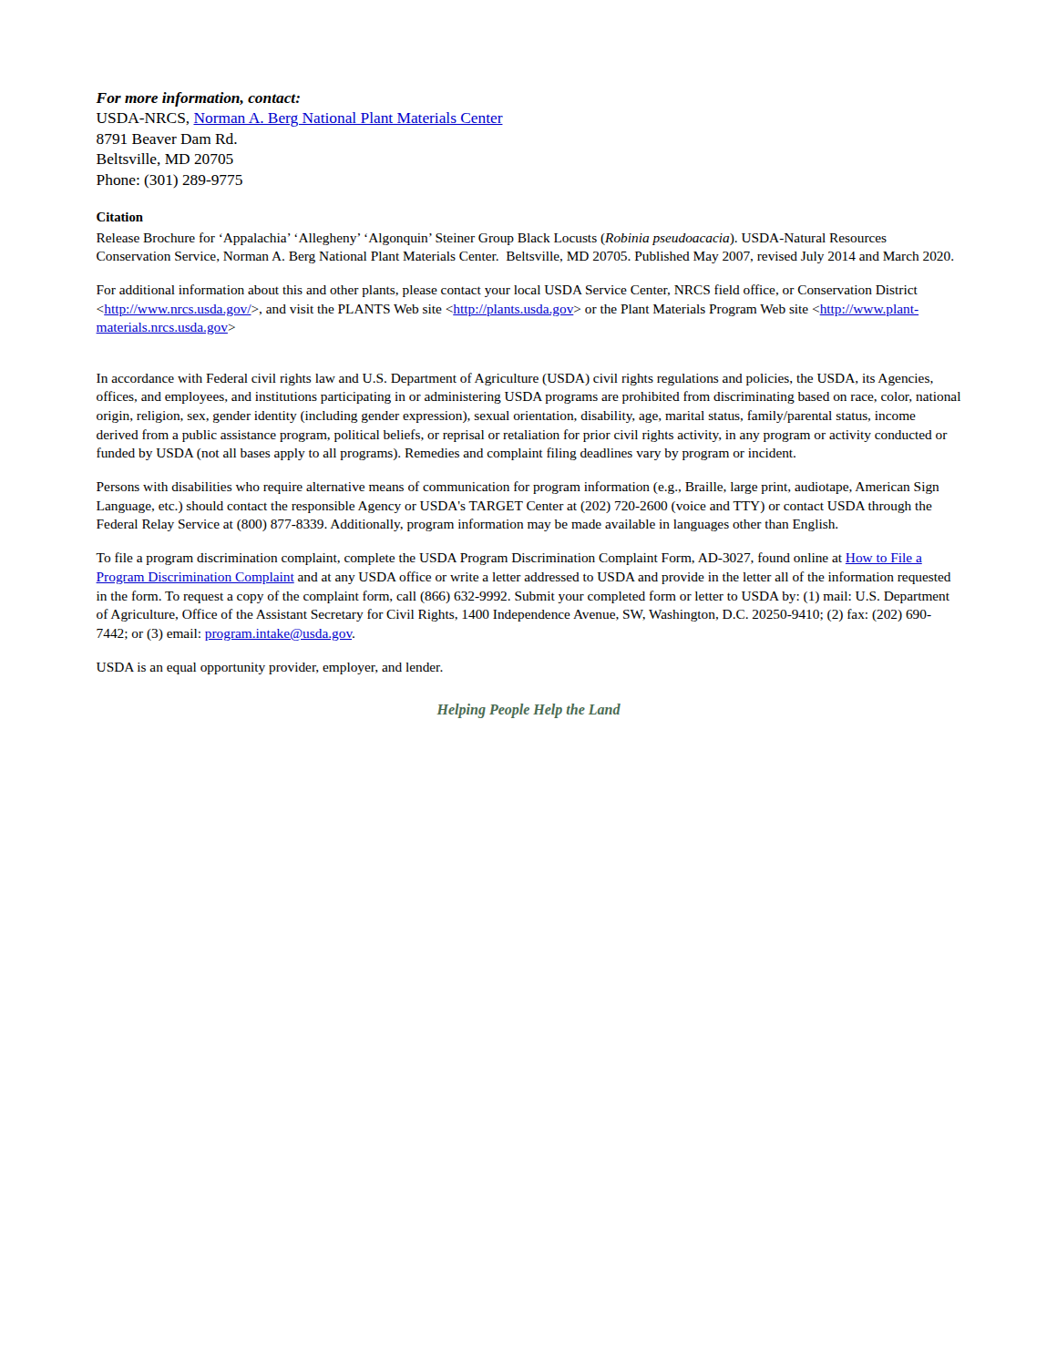For more information, contact:
USDA-NRCS, Norman A. Berg National Plant Materials Center
8791 Beaver Dam Rd.
Beltsville, MD 20705
Phone: (301) 289-9775
Citation
Release Brochure for ‘Appalachia’ ‘Allegheny’ ‘Algonquin’ Steiner Group Black Locusts (Robinia pseudoacacia). USDA-Natural Resources Conservation Service, Norman A. Berg National Plant Materials Center. Beltsville, MD 20705. Published May 2007, revised July 2014 and March 2020.
For additional information about this and other plants, please contact your local USDA Service Center, NRCS field office, or Conservation District <http://www.nrcs.usda.gov/>, and visit the PLANTS Web site <http://plants.usda.gov> or the Plant Materials Program Web site <http://www.plant-materials.nrcs.usda.gov>
In accordance with Federal civil rights law and U.S. Department of Agriculture (USDA) civil rights regulations and policies, the USDA, its Agencies, offices, and employees, and institutions participating in or administering USDA programs are prohibited from discriminating based on race, color, national origin, religion, sex, gender identity (including gender expression), sexual orientation, disability, age, marital status, family/parental status, income derived from a public assistance program, political beliefs, or reprisal or retaliation for prior civil rights activity, in any program or activity conducted or funded by USDA (not all bases apply to all programs). Remedies and complaint filing deadlines vary by program or incident.
Persons with disabilities who require alternative means of communication for program information (e.g., Braille, large print, audiotape, American Sign Language, etc.) should contact the responsible Agency or USDA's TARGET Center at (202) 720-2600 (voice and TTY) or contact USDA through the Federal Relay Service at (800) 877-8339. Additionally, program information may be made available in languages other than English.
To file a program discrimination complaint, complete the USDA Program Discrimination Complaint Form, AD-3027, found online at How to File a Program Discrimination Complaint and at any USDA office or write a letter addressed to USDA and provide in the letter all of the information requested in the form. To request a copy of the complaint form, call (866) 632-9992. Submit your completed form or letter to USDA by: (1) mail: U.S. Department of Agriculture, Office of the Assistant Secretary for Civil Rights, 1400 Independence Avenue, SW, Washington, D.C. 20250-9410; (2) fax: (202) 690-7442; or (3) email: program.intake@usda.gov.
USDA is an equal opportunity provider, employer, and lender.
Helping People Help the Land